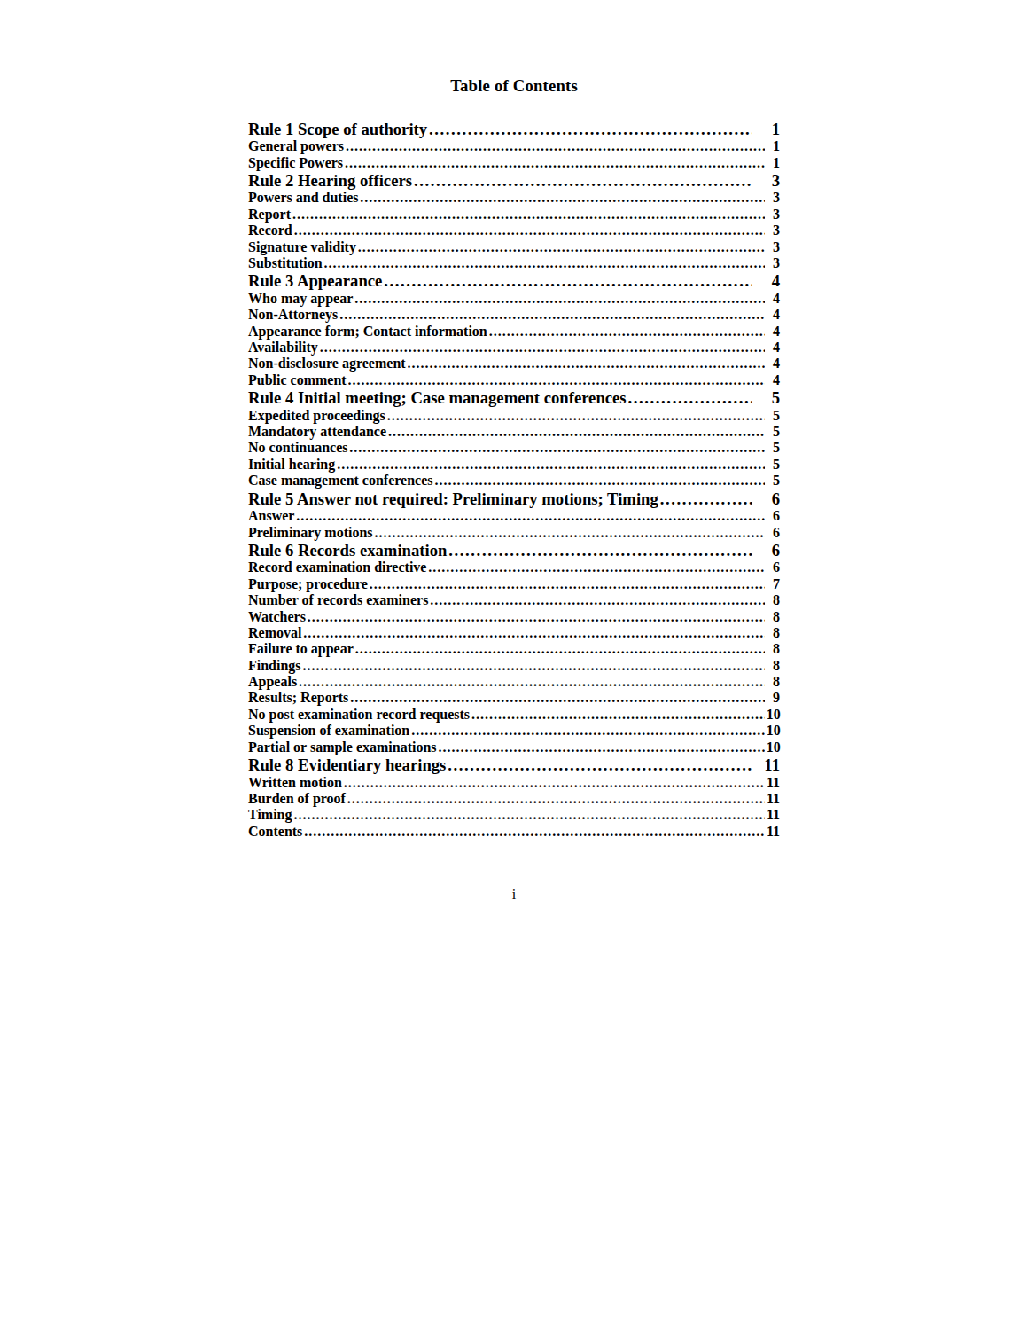Table of Contents
Rule 1 Scope of authority ........................................................................................................... 1
General powers ............................................................................................................................. 1
Specific Powers ............................................................................................................................. 1
Rule 2 Hearing officers ........................................................................................................... 3
Powers and duties ............................................................................................................................. 3
Report ............................................................................................................................. 3
Record ............................................................................................................................. 3
Signature validity ............................................................................................................................. 3
Substitution ............................................................................................................................. 3
Rule 3 Appearance ........................................................................................................... 4
Who may appear ............................................................................................................................. 4
Non-Attorneys ............................................................................................................................. 4
Appearance form; Contact information ............................................................................................................................. 4
Availability ............................................................................................................................. 4
Non-disclosure agreement ............................................................................................................................. 4
Public comment ............................................................................................................................. 4
Rule 4 Initial meeting; Case management conferences ........................................................................................................... 5
Expedited proceedings ............................................................................................................................. 5
Mandatory attendance ............................................................................................................................. 5
No continuances ............................................................................................................................. 5
Initial hearing ............................................................................................................................. 5
Case management conferences ............................................................................................................................. 5
Rule 5 Answer not required: Preliminary motions; Timing ........................................................................................................... 6
Answer ............................................................................................................................. 6
Preliminary motions ............................................................................................................................. 6
Rule 6 Records examination ........................................................................................................... 6
Record examination directive ............................................................................................................................. 6
Purpose; procedure ............................................................................................................................. 7
Number of records examiners ............................................................................................................................. 8
Watchers ............................................................................................................................. 8
Removal ............................................................................................................................. 8
Failure to appear ............................................................................................................................. 8
Findings ............................................................................................................................. 8
Appeals ............................................................................................................................. 8
Results; Reports ............................................................................................................................. 9
No post examination record requests ............................................................................................................................. 10
Suspension of examination ............................................................................................................................. 10
Partial or sample examinations ............................................................................................................................. 10
Rule 8 Evidentiary hearings ........................................................................................................... 11
Written motion ............................................................................................................................. 11
Burden of proof ............................................................................................................................. 11
Timing ............................................................................................................................. 11
Contents ............................................................................................................................. 11
i